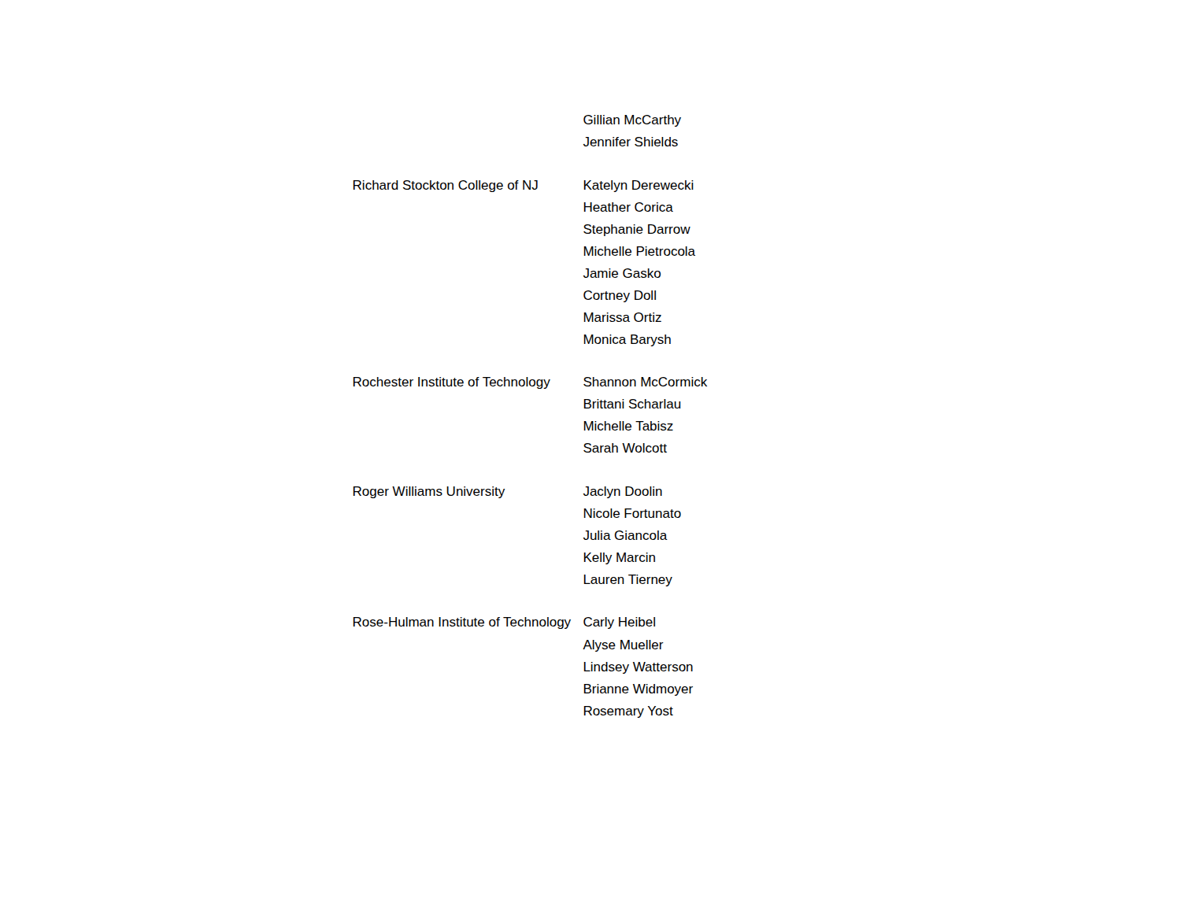| | Gillian McCarthy Jennifer Shields |
| Richard Stockton College of NJ | Katelyn Derewecki Heather Corica Stephanie Darrow Michelle Pietrocola Jamie Gasko Cortney Doll Marissa Ortiz Monica Barysh |
| Rochester Institute of Technology | Shannon McCormick Brittani Scharlau Michelle Tabisz Sarah Wolcott |
| Roger Williams University | Jaclyn Doolin Nicole Fortunato Julia Giancola Kelly Marcin Lauren Tierney |
| Rose-Hulman Institute of Technology | Carly Heibel Alyse Mueller Lindsey Watterson Brianne Widmoyer Rosemary Yost |